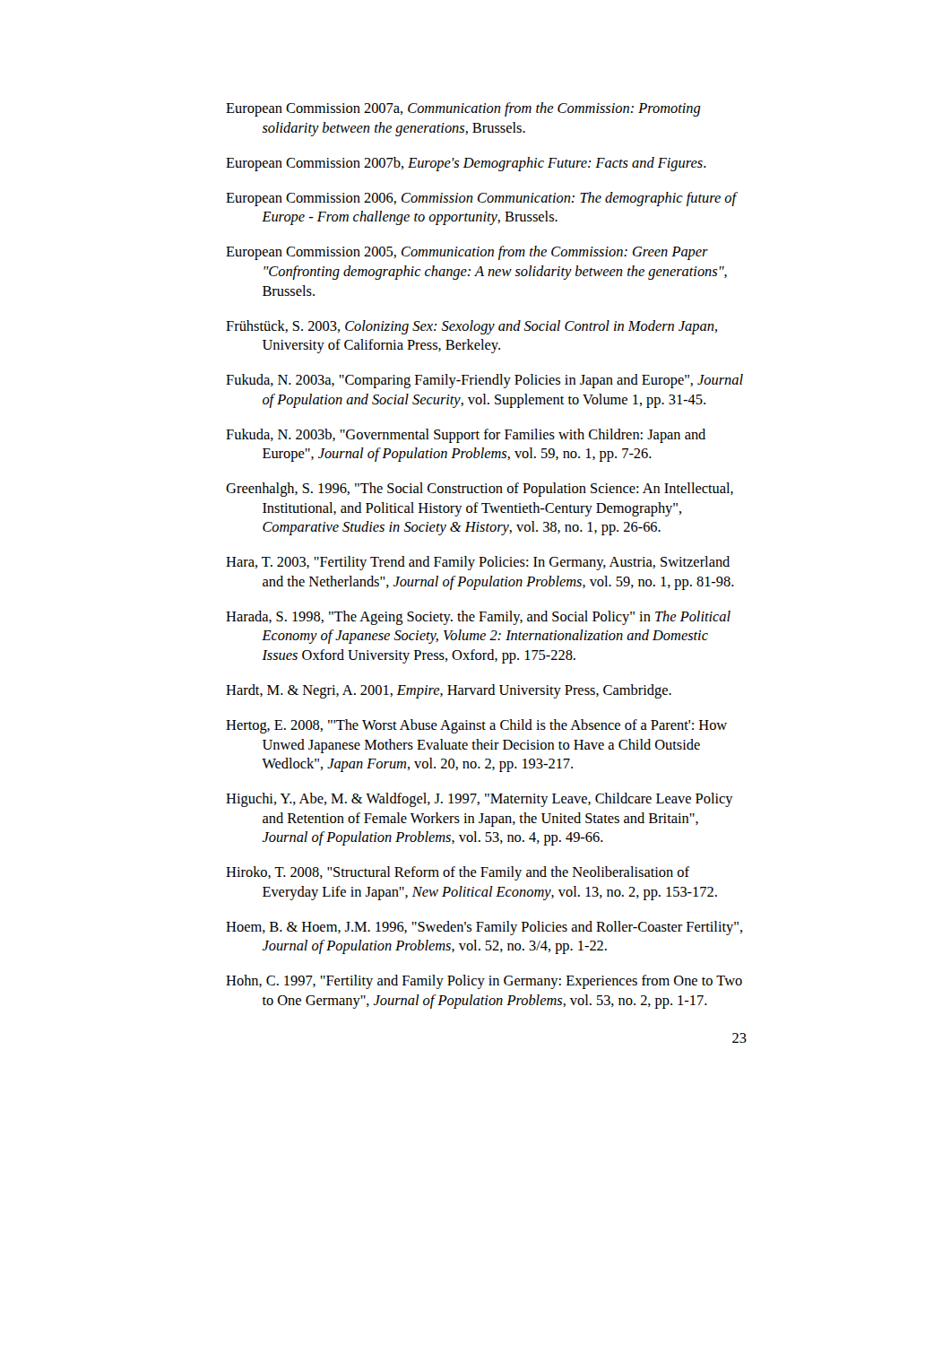European Commission 2007a, Communication from the Commission: Promoting solidarity between the generations, Brussels.
European Commission 2007b, Europe's Demographic Future: Facts and Figures.
European Commission 2006, Commission Communication: The demographic future of Europe - From challenge to opportunity, Brussels.
European Commission 2005, Communication from the Commission: Green Paper "Confronting demographic change: A new solidarity between the generations", Brussels.
Frühstück, S. 2003, Colonizing Sex: Sexology and Social Control in Modern Japan, University of California Press, Berkeley.
Fukuda, N. 2003a, "Comparing Family-Friendly Policies in Japan and Europe", Journal of Population and Social Security, vol. Supplement to Volume 1, pp. 31-45.
Fukuda, N. 2003b, "Governmental Support for Families with Children: Japan and Europe", Journal of Population Problems, vol. 59, no. 1, pp. 7-26.
Greenhalgh, S. 1996, "The Social Construction of Population Science: An Intellectual, Institutional, and Political History of Twentieth-Century Demography", Comparative Studies in Society & History, vol. 38, no. 1, pp. 26-66.
Hara, T. 2003, "Fertility Trend and Family Policies: In Germany, Austria, Switzerland and the Netherlands", Journal of Population Problems, vol. 59, no. 1, pp. 81-98.
Harada, S. 1998, "The Ageing Society. the Family, and Social Policy" in The Political Economy of Japanese Society, Volume 2: Internationalization and Domestic Issues Oxford University Press, Oxford, pp. 175-228.
Hardt, M. & Negri, A. 2001, Empire, Harvard University Press, Cambridge.
Hertog, E. 2008, "'The Worst Abuse Against a Child is the Absence of a Parent': How Unwed Japanese Mothers Evaluate their Decision to Have a Child Outside Wedlock", Japan Forum, vol. 20, no. 2, pp. 193-217.
Higuchi, Y., Abe, M. & Waldfogel, J. 1997, "Maternity Leave, Childcare Leave Policy and Retention of Female Workers in Japan, the United States and Britain", Journal of Population Problems, vol. 53, no. 4, pp. 49-66.
Hiroko, T. 2008, "Structural Reform of the Family and the Neoliberalisation of Everyday Life in Japan", New Political Economy, vol. 13, no. 2, pp. 153-172.
Hoem, B. & Hoem, J.M. 1996, "Sweden's Family Policies and Roller-Coaster Fertility", Journal of Population Problems, vol. 52, no. 3/4, pp. 1-22.
Hohn, C. 1997, "Fertility and Family Policy in Germany: Experiences from One to Two to One Germany", Journal of Population Problems, vol. 53, no. 2, pp. 1-17.
23